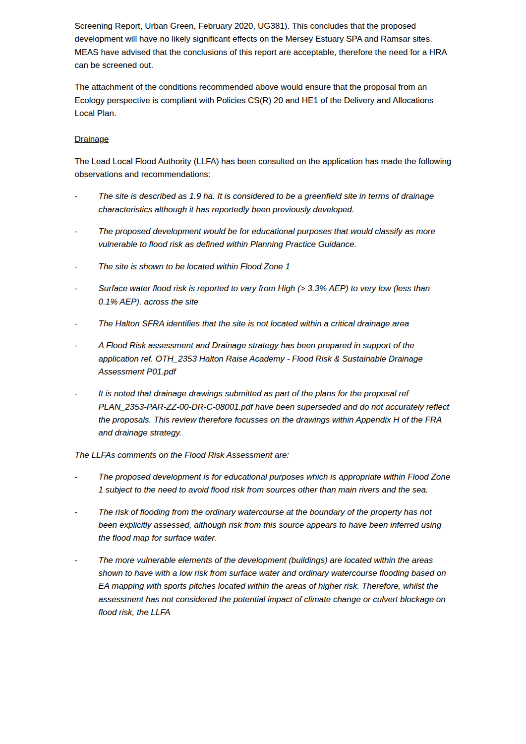Screening Report, Urban Green, February 2020, UG381). This concludes that the proposed development will have no likely significant effects on the Mersey Estuary SPA and Ramsar sites. MEAS have advised that the conclusions of this report are acceptable, therefore the need for a HRA can be screened out.
The attachment of the conditions recommended above would ensure that the proposal from an Ecology perspective is compliant with Policies CS(R) 20 and HE1 of the Delivery and Allocations Local Plan.
Drainage
The Lead Local Flood Authority (LLFA) has been consulted on the application has made the following observations and recommendations:
-The site is described as 1.9 ha. It is considered to be a greenfield site in terms of drainage characteristics although it has reportedly been previously developed.
-The proposed development would be for educational purposes that would classify as more vulnerable to flood risk as defined within Planning Practice Guidance.
-The site is shown to be located within Flood Zone 1
-Surface water flood risk is reported to vary from High (> 3.3% AEP) to very low (less than 0.1% AEP). across the site
-The Halton SFRA identifies that the site is not located within a critical drainage area
-A Flood Risk assessment and Drainage strategy has been prepared in support of the application ref. OTH_2353 Halton Raise Academy - Flood Risk & Sustainable Drainage Assessment P01.pdf
-It is noted that drainage drawings submitted as part of the plans for the proposal ref PLAN_2353-PAR-ZZ-00-DR-C-08001.pdf have been superseded and do not accurately reflect the proposals. This review therefore focusses on the drawings within Appendix H of the FRA and drainage strategy.
The LLFAs comments on the Flood Risk Assessment are:
-The proposed development is for educational purposes which is appropriate within Flood Zone 1 subject to the need to avoid flood risk from sources other than main rivers and the sea.
-The risk of flooding from the ordinary watercourse at the boundary of the property has not been explicitly assessed, although risk from this source appears to have been inferred using the flood map for surface water.
-The more vulnerable elements of the development (buildings) are located within the areas shown to have with a low risk from surface water and ordinary watercourse flooding based on EA mapping with sports pitches located within the areas of higher risk. Therefore, whilst the assessment has not considered the potential impact of climate change or culvert blockage on flood risk, the LLFA